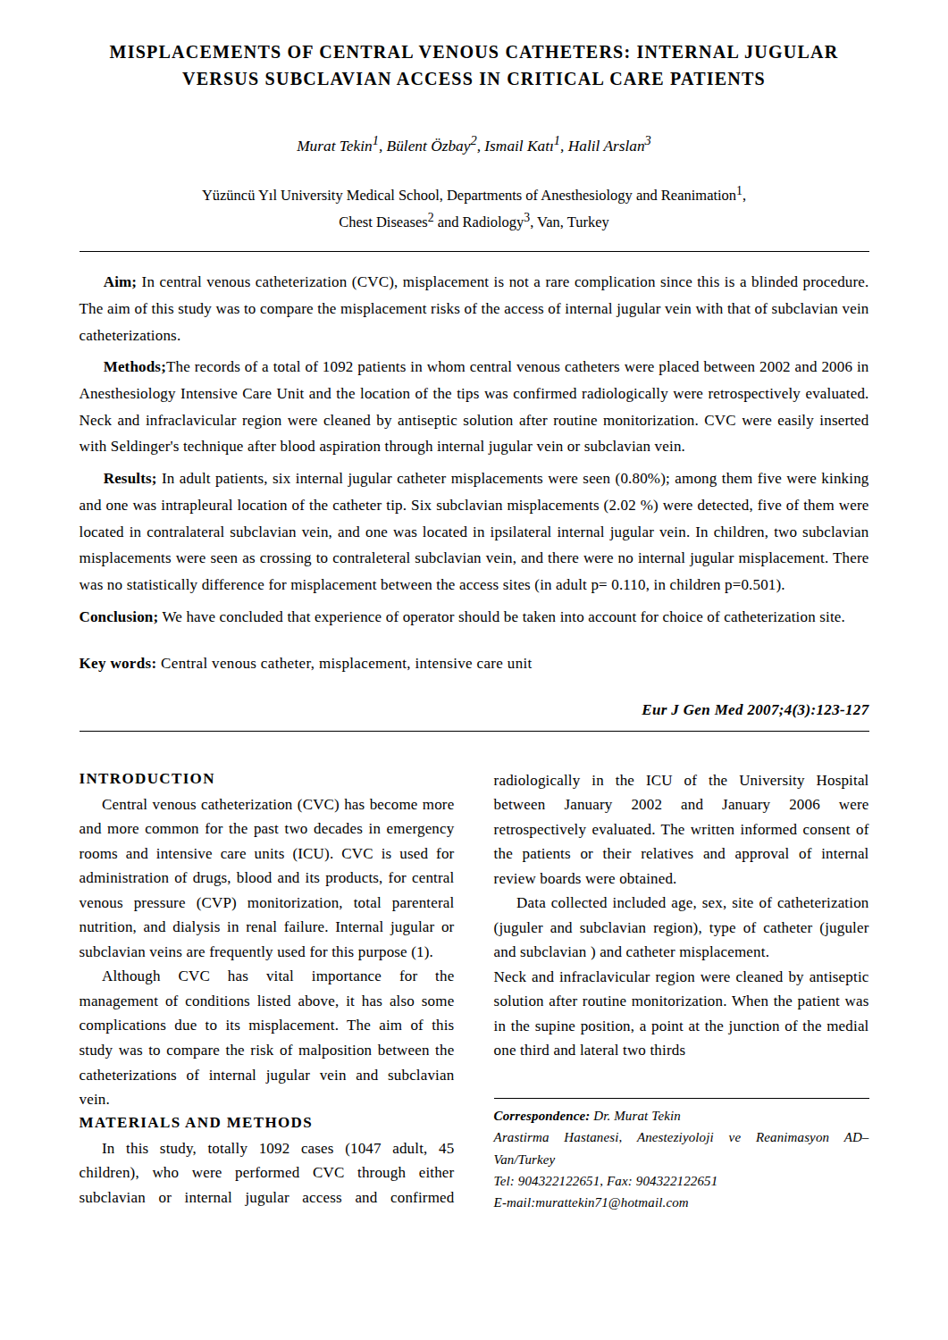Misplacements of Central Venous Catheters: Internal Jugular Versus Subclavian Access in Critical Care Patients
Murat Tekin1, Bülent Özbay2, Ismail Katı1, Halil Arslan3
Yüzüncü Yıl University Medical School, Departments of Anesthesiology and Reanimation1,
Chest Diseases2 and Radiology3, Van, Turkey
Aim; In central venous catheterization (CVC), misplacement is not a rare complication since this is a blinded procedure. The aim of this study was to compare the misplacement risks of the access of internal jugular vein with that of subclavian vein catheterizations.
Methods; The records of a total of 1092 patients in whom central venous catheters were placed between 2002 and 2006 in Anesthesiology Intensive Care Unit and the location of the tips was confirmed radiologically were retrospectively evaluated. Neck and infraclavicular region were cleaned by antiseptic solution after routine monitorization. CVC were easily inserted with Seldinger's technique after blood aspiration through internal jugular vein or subclavian vein.
Results; In adult patients, six internal jugular catheter misplacements were seen (0.80%); among them five were kinking and one was intrapleural location of the catheter tip. Six subclavian misplacements (2.02 %) were detected, five of them were located in contralateral subclavian vein, and one was located in ipsilateral internal jugular vein. In children, two subclavian misplacements were seen as crossing to contraleteral subclavian vein, and there were no internal jugular misplacement. There was no statistically difference for misplacement between the access sites (in adult p= 0.110, in children p=0.501).
Conclusion; We have concluded that experience of operator should be taken into account for choice of catheterization site.
Key words: Central venous catheter, misplacement, intensive care unit
Eur J Gen Med 2007;4(3):123-127
Introduction
Central venous catheterization (CVC) has become more and more common for the past two decades in emergency rooms and intensive care units (ICU). CVC is used for administration of drugs, blood and its products, for central venous pressure (CVP) monitorization, total parenteral nutrition, and dialysis in renal failure. Internal jugular or subclavian veins are frequently used for this purpose (1).
Although CVC has vital importance for the management of conditions listed above, it has also some complications due to its misplacement. The aim of this study was to compare the risk of malposition between the catheterizations of internal jugular vein and subclavian vein.
Materials and Methods
In this study, totally 1092 cases (1047 adult, 45 children), who were performed CVC through either subclavian or internal jugular access and confirmed radiologically in the ICU of the University Hospital between January 2002 and January 2006 were retrospectively evaluated. The written informed consent of the patients or their relatives and approval of internal review boards were obtained.
Data collected included age, sex, site of catheterization (juguler and subclavian region), type of catheter (juguler and subclavian ) and catheter misplacement.
Neck and infraclavicular region were cleaned by antiseptic solution after routine monitorization. When the patient was in the supine position, a point at the junction of the medial one third and lateral two thirds
Correspondence: Dr. Murat Tekin
Arastirma Hastanesi, Anesteziyoloji ve Reanimasyon AD–Van/Turkey
Tel: 904322122651, Fax: 904322122651
E-mail:murattekin71@hotmail.com